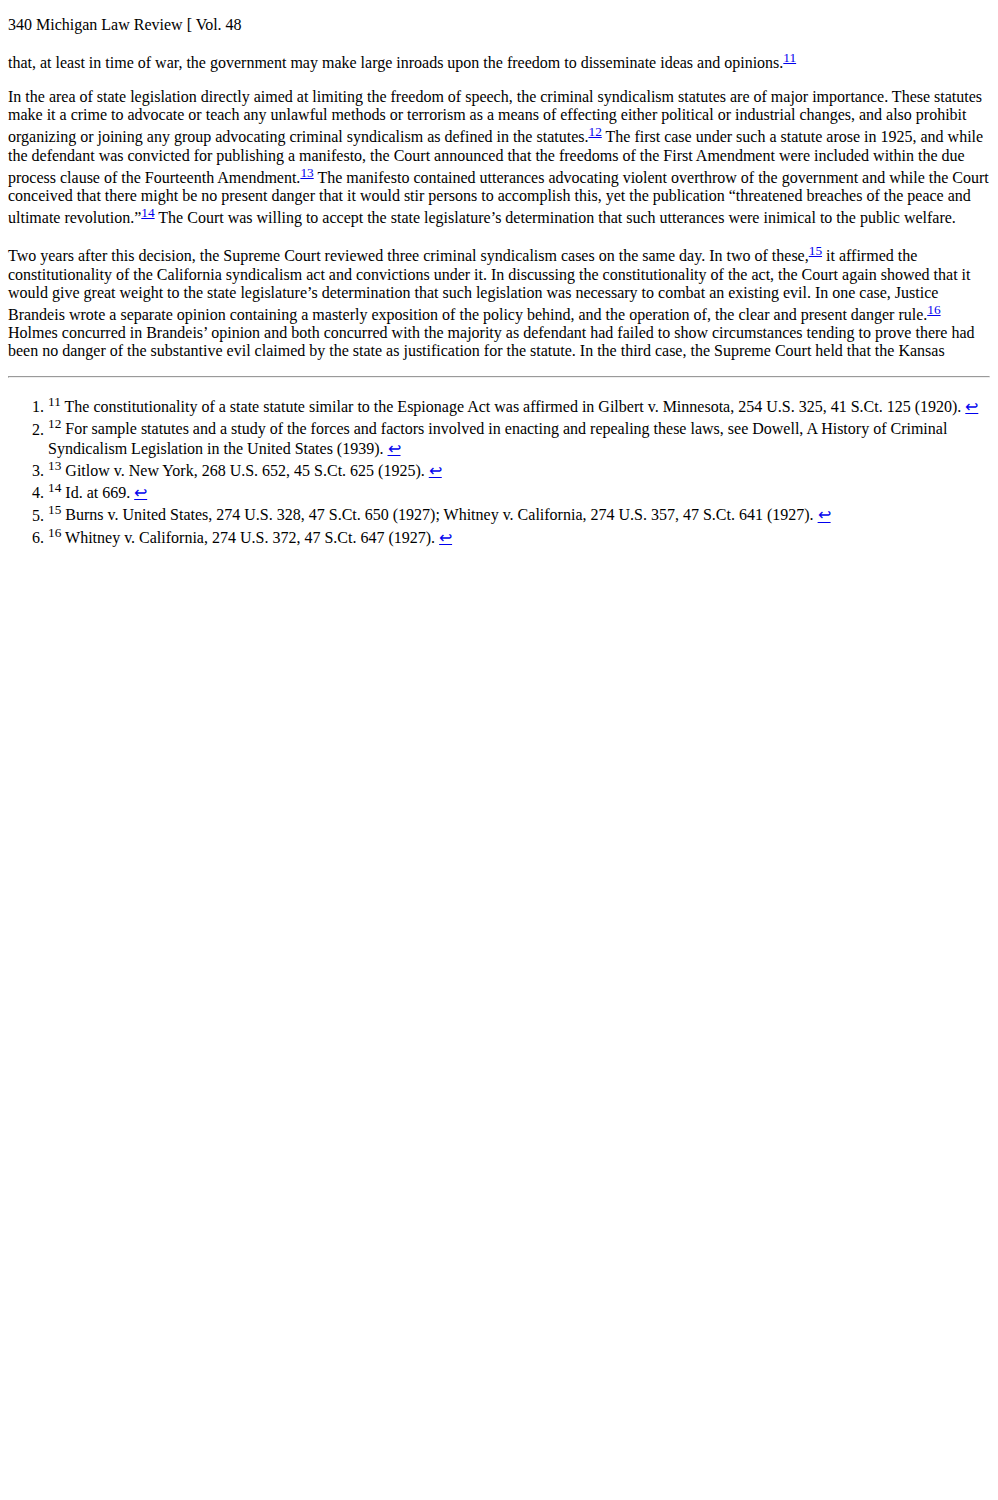340 Michigan Law Review [ Vol. 48
that, at least in time of war, the government may make large inroads upon the freedom to disseminate ideas and opinions.11
In the area of state legislation directly aimed at limiting the freedom of speech, the criminal syndicalism statutes are of major importance. These statutes make it a crime to advocate or teach any unlawful methods or terrorism as a means of effecting either political or industrial changes, and also prohibit organizing or joining any group advocating criminal syndicalism as defined in the statutes.12 The first case under such a statute arose in 1925, and while the defendant was convicted for publishing a manifesto, the Court announced that the freedoms of the First Amendment were included within the due process clause of the Fourteenth Amendment.13 The manifesto contained utterances advocating violent overthrow of the government and while the Court conceived that there might be no present danger that it would stir persons to accomplish this, yet the publication “threatened breaches of the peace and ultimate revolution.”14 The Court was willing to accept the state legislature’s determination that such utterances were inimical to the public welfare.
Two years after this decision, the Supreme Court reviewed three criminal syndicalism cases on the same day. In two of these,15 it affirmed the constitutionality of the California syndicalism act and convictions under it. In discussing the constitutionality of the act, the Court again showed that it would give great weight to the state legislature’s determination that such legislation was necessary to combat an existing evil. In one case, Justice Brandeis wrote a separate opinion containing a masterly exposition of the policy behind, and the operation of, the clear and present danger rule.16 Holmes concurred in Brandeis’ opinion and both concurred with the majority as defendant had failed to show circumstances tending to prove there had been no danger of the substantive evil claimed by the state as justification for the statute. In the third case, the Supreme Court held that the Kansas
11 The constitutionality of a state statute similar to the Espionage Act was affirmed in Gilbert v. Minnesota, 254 U.S. 325, 41 S.Ct. 125 (1920). ↩
12 For sample statutes and a study of the forces and factors involved in enacting and repealing these laws, see Dowell, A History of Criminal Syndicalism Legislation in the United States (1939). ↩
13 Gitlow v. New York, 268 U.S. 652, 45 S.Ct. 625 (1925). ↩
14 Id. at 669. ↩
15 Burns v. United States, 274 U.S. 328, 47 S.Ct. 650 (1927); Whitney v. California, 274 U.S. 357, 47 S.Ct. 641 (1927). ↩
16 Whitney v. California, 274 U.S. 372, 47 S.Ct. 647 (1927). ↩